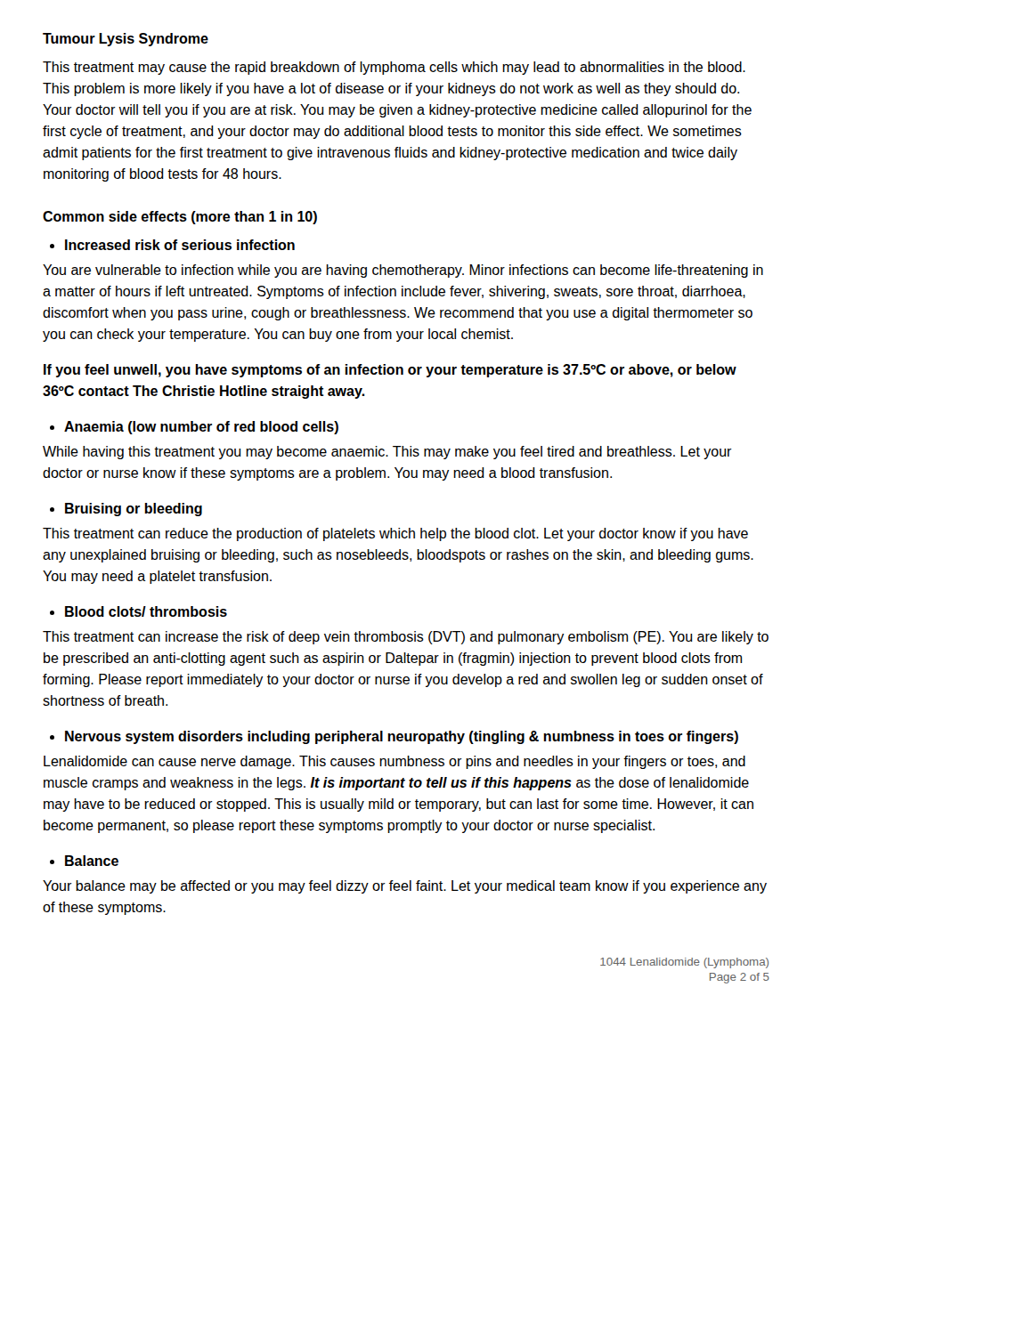Tumour Lysis Syndrome
This treatment may cause the rapid breakdown of lymphoma cells which may lead to abnormalities in the blood. This problem is more likely if you have a lot of disease or if your kidneys do not work as well as they should do. Your doctor will tell you if you are at risk. You may be given a kidney-protective medicine called allopurinol for the first cycle of treatment, and your doctor may do additional blood tests to monitor this side effect. We sometimes admit patients for the first treatment to give intravenous fluids and kidney-protective medication and twice daily monitoring of blood tests for 48 hours.
Common side effects (more than 1 in 10)
Increased risk of serious infection
You are vulnerable to infection while you are having chemotherapy. Minor infections can become life-threatening in a matter of hours if left untreated. Symptoms of infection include fever, shivering, sweats, sore throat, diarrhoea, discomfort when you pass urine, cough or breathlessness. We recommend that you use a digital thermometer so you can check your temperature. You can buy one from your local chemist.
If you feel unwell, you have symptoms of an infection or your temperature is 37.5ºC or above, or below 36ºC contact The Christie Hotline straight away.
Anaemia (low number of red blood cells)
While having this treatment you may become anaemic. This may make you feel tired and breathless. Let your doctor or nurse know if these symptoms are a problem. You may need a blood transfusion.
Bruising or bleeding
This treatment can reduce the production of platelets which help the blood clot. Let your doctor know if you have any unexplained bruising or bleeding, such as nosebleeds, bloodspots or rashes on the skin, and bleeding gums. You may need a platelet transfusion.
Blood clots/ thrombosis
This treatment can increase the risk of deep vein thrombosis (DVT) and pulmonary embolism (PE). You are likely to be prescribed an anti-clotting agent such as aspirin or Daltepar in (fragmin) injection to prevent blood clots from forming. Please report immediately to your doctor or nurse if you develop a red and swollen leg or sudden onset of shortness of breath.
Nervous system disorders including peripheral neuropathy (tingling & numbness in toes or fingers)
Lenalidomide can cause nerve damage. This causes numbness or pins and needles in your fingers or toes, and muscle cramps and weakness in the legs. It is important to tell us if this happens as the dose of lenalidomide may have to be reduced or stopped. This is usually mild or temporary, but can last for some time. However, it can become permanent, so please report these symptoms promptly to your doctor or nurse specialist.
Balance
Your balance may be affected or you may feel dizzy or feel faint. Let your medical team know if you experience any of these symptoms.
1044 Lenalidomide (Lymphoma)
Page 2 of 5